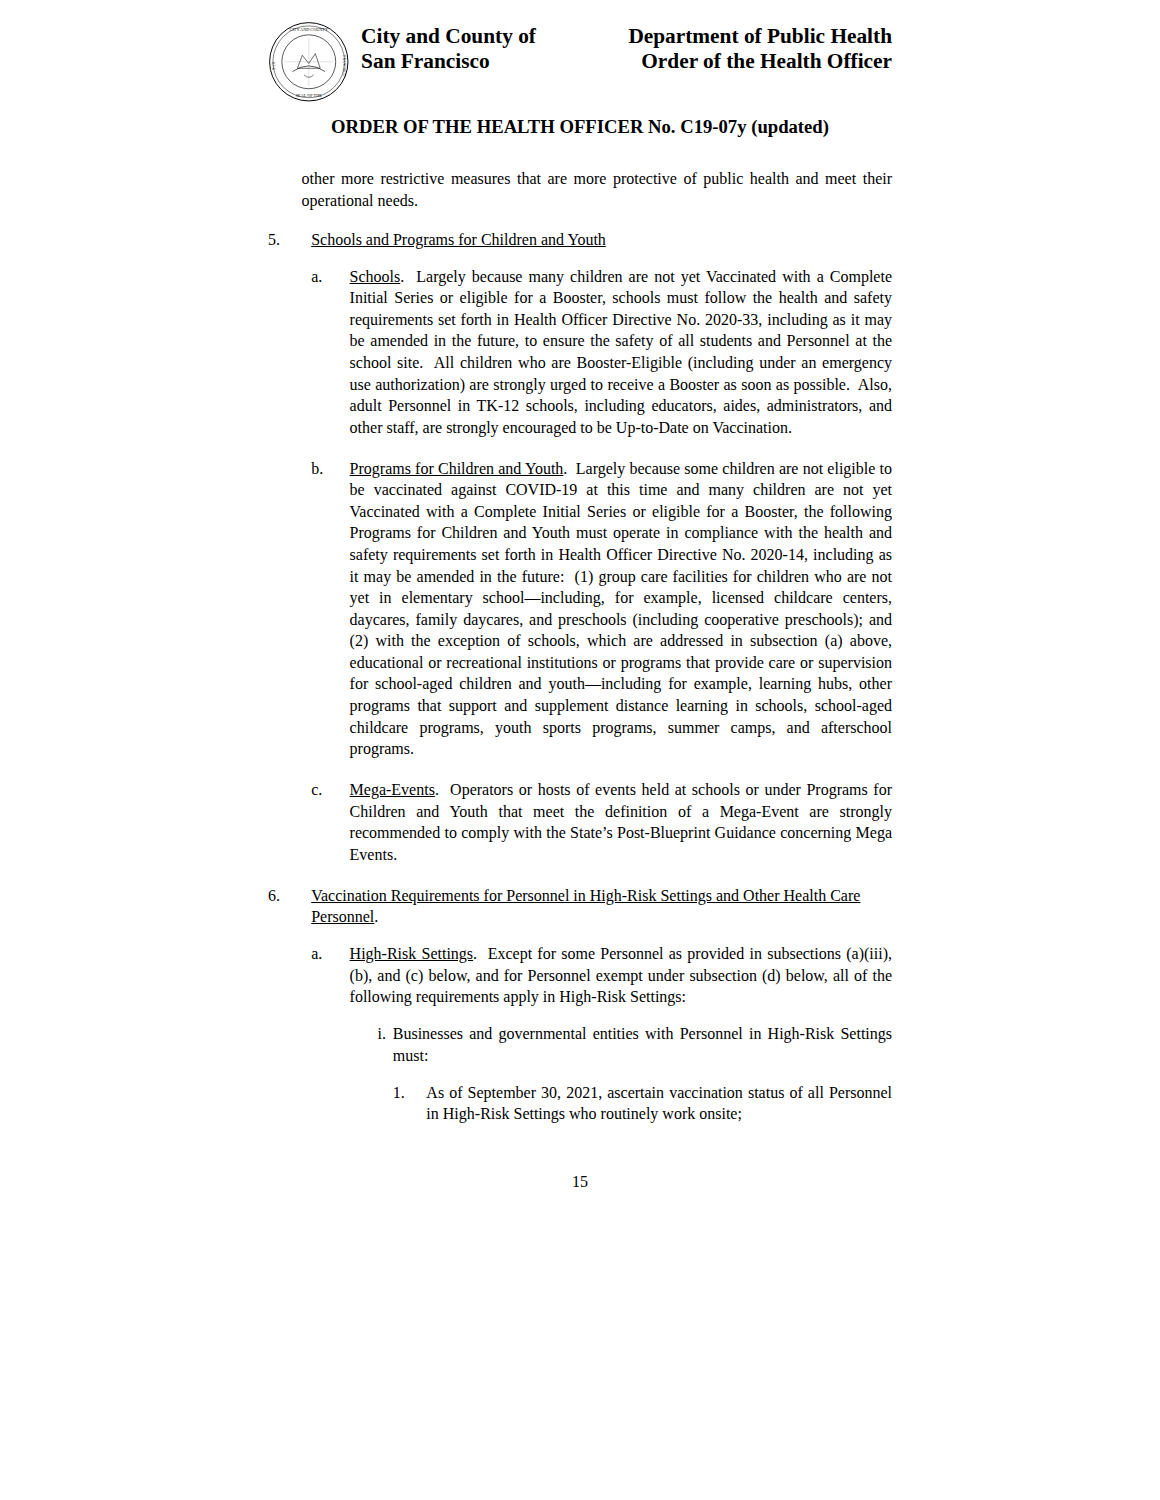CITY AND COUNTY SEAL OF THE SAN FRANCISCO
City and County of
San Francisco
Department of Public Health
Order of the Health Officer
ORDER OF THE HEALTH OFFICER No. C19-07y (updated)
other more restrictive measures that are more protective of public health and meet their operational needs.
5. Schools and Programs for Children and Youth
a. Schools. Largely because many children are not yet Vaccinated with a Complete Initial Series or eligible for a Booster, schools must follow the health and safety requirements set forth in Health Officer Directive No. 2020-33, including as it may be amended in the future, to ensure the safety of all students and Personnel at the school site. All children who are Booster-Eligible (including under an emergency use authorization) are strongly urged to receive a Booster as soon as possible. Also, adult Personnel in TK-12 schools, including educators, aides, administrators, and other staff, are strongly encouraged to be Up-to-Date on Vaccination.
b. Programs for Children and Youth. Largely because some children are not eligible to be vaccinated against COVID-19 at this time and many children are not yet Vaccinated with a Complete Initial Series or eligible for a Booster, the following Programs for Children and Youth must operate in compliance with the health and safety requirements set forth in Health Officer Directive No. 2020-14, including as it may be amended in the future: (1) group care facilities for children who are not yet in elementary school—including, for example, licensed childcare centers, daycares, family daycares, and preschools (including cooperative preschools); and (2) with the exception of schools, which are addressed in subsection (a) above, educational or recreational institutions or programs that provide care or supervision for school-aged children and youth—including for example, learning hubs, other programs that support and supplement distance learning in schools, school-aged childcare programs, youth sports programs, summer camps, and afterschool programs.
c. Mega-Events. Operators or hosts of events held at schools or under Programs for Children and Youth that meet the definition of a Mega-Event are strongly recommended to comply with the State’s Post-Blueprint Guidance concerning Mega Events.
6. Vaccination Requirements for Personnel in High-Risk Settings and Other Health Care Personnel.
a. High-Risk Settings. Except for some Personnel as provided in subsections (a)(iii), (b), and (c) below, and for Personnel exempt under subsection (d) below, all of the following requirements apply in High-Risk Settings:
i. Businesses and governmental entities with Personnel in High-Risk Settings must:
1. As of September 30, 2021, ascertain vaccination status of all Personnel in High-Risk Settings who routinely work onsite;
15